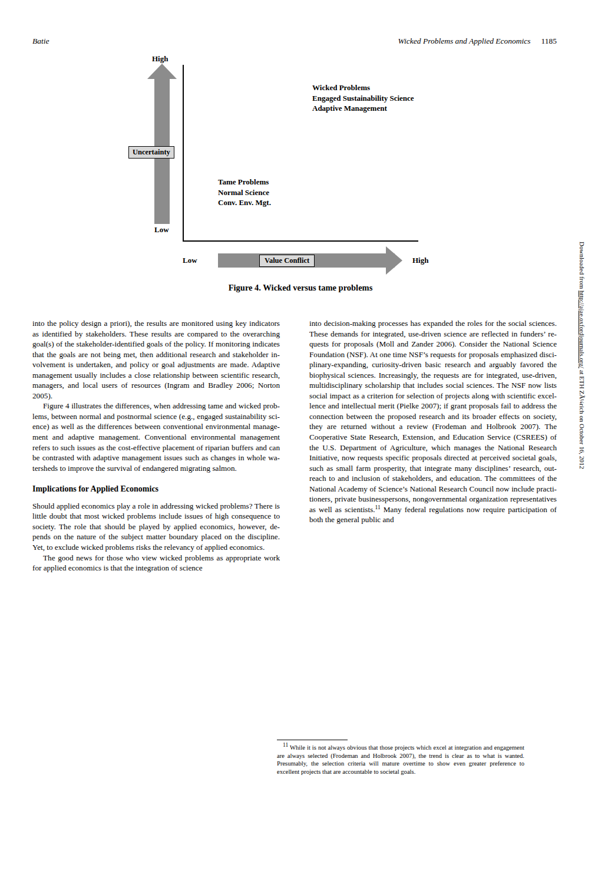Batie
Wicked Problems and Applied Economics1185
Uncertainty
High
Low
Value Conflict
Low
High
Wicked Problems
Engaged Sustainability Science
Adaptive Management
Tame Problems
Normal Science
Conv. Env. Mgt.
Figure 4. Wicked versus tame problems
into the policy design a priori), the results are monitored using key indicators as identified by stakeholders. These results are compared to the overarching goal(s) of the stakeholder-identified goals of the policy. If monitoring indicates that the goals are not being met, then additional research and stakeholder involvement is undertaken, and policy or goal adjustments are made. Adaptive management usually includes a close relationship between scientific research, managers, and local users of resources (Ingram and Bradley 2006; Norton 2005).
Figure 4 illustrates the differences, when addressing tame and wicked problems, between normal and postnormal science (e.g., engaged sustainability science) as well as the differences between conventional environmental management and adaptive management. Conventional environmental management refers to such issues as the cost-effective placement of riparian buffers and can be contrasted with adaptive management issues such as changes in whole watersheds to improve the survival of endangered migrating salmon.
Implications for Applied Economics
Should applied economics play a role in addressing wicked problems? There is little doubt that most wicked problems include issues of high consequence to society. The role that should be played by applied economics, however, depends on the nature of the subject matter boundary placed on the discipline. Yet, to exclude wicked problems risks the relevancy of applied economics.
The good news for those who view wicked problems as appropriate work for applied economics is that the integration of science
into decision-making processes has expanded the roles for the social sciences. These demands for integrated, use-driven science are reflected in funders’ requests for proposals (Moll and Zander 2006). Consider the National Science Foundation (NSF). At one time NSF’s requests for proposals emphasized disciplinary-expanding, curiosity-driven basic research and arguably favored the biophysical sciences. Increasingly, the requests are for integrated, use-driven, multidisciplinary scholarship that includes social sciences. The NSF now lists social impact as a criterion for selection of projects along with scientific excellence and intellectual merit (Pielke 2007); if grant proposals fail to address the connection between the proposed research and its broader effects on society, they are returned without a review (Frodeman and Holbrook 2007). The Cooperative State Research, Extension, and Education Service (CSREES) of the U.S. Department of Agriculture, which manages the National Research Initiative, now requests specific proposals directed at perceived societal goals, such as small farm prosperity, that integrate many disciplines’ research, outreach to and inclusion of stakeholders, and education. The committees of the National Academy of Science’s National Research Council now include practitioners, private businesspersons, nongovernmental organization representatives as well as scientists.11 Many federal regulations now require participation of both the general public and
11 While it is not always obvious that those projects which excel at integration and engagement are always selected (Frodeman and Holbrook 2007), the trend is clear as to what is wanted. Presumably, the selection criteria will mature overtime to show even greater preference to excellent projects that are accountable to societal goals.
Downloaded from http://ajae.oxfordjournals.org/ at ETH ZÃ¼rich on October 16, 2012